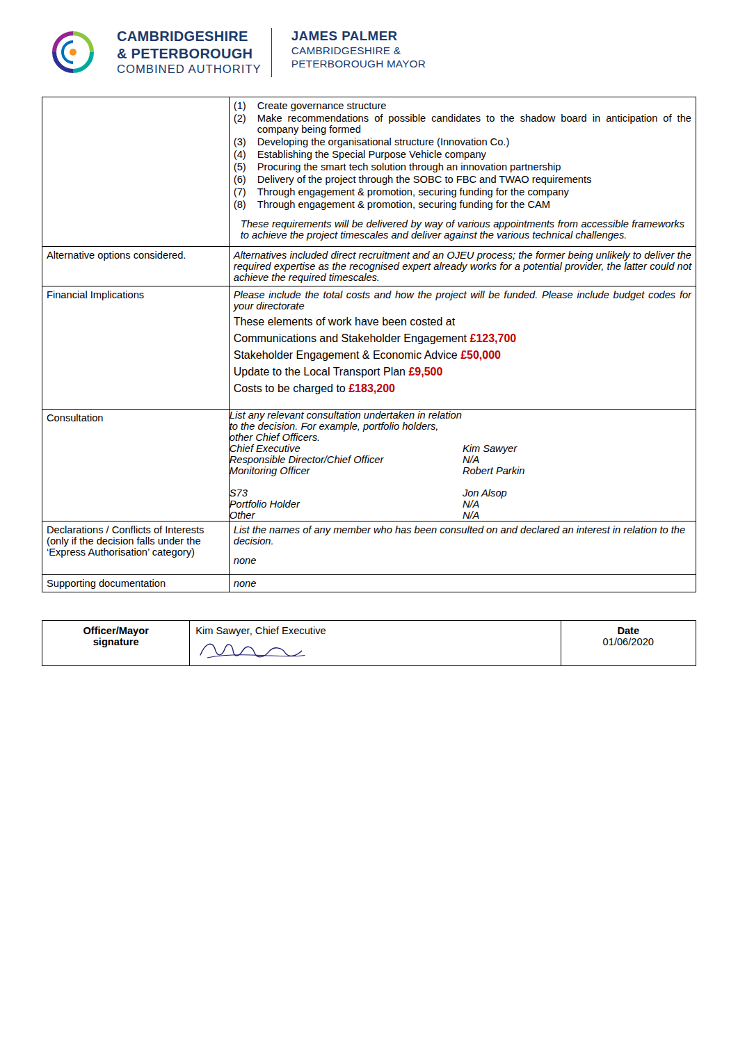CAMBRIDGESHIRE
& PETERBOROUGH
COMBINED AUTHORITY
JAMES PALMER
CAMBRIDGESHIRE &
PETERBOROUGH MAYOR
| | (1) Create governance structure (2) Make recommendations of possible candidates to the shadow board in anticipation of the company being formed (3) Developing the organisational structure (Innovation Co.) (4) Establishing the Special Purpose Vehicle company (5) Procuring the smart tech solution through an innovation partnership (6) Delivery of the project through the SOBC to FBC and TWAO requirements (7) Through engagement & promotion, securing funding for the company (8) Through engagement & promotion, securing funding for the CAM These requirements will be delivered by way of various appointments from accessible frameworks to achieve the project timescales and deliver against the various technical challenges. |
| Alternative options considered. | Alternatives included direct recruitment and an OJEU process; the former being unlikely to deliver the required expertise as the recognised expert already works for a potential provider, the latter could not achieve the required timescales. |
| Financial Implications | Please include the total costs and how the project will be funded. Please include budget codes for your directorate These elements of work have been costed at Communications and Stakeholder Engagement £123,700 Stakeholder Engagement & Economic Advice £50,000 Update to the Local Transport Plan £9,500 Costs to be charged to £183,200 |
| Consultation | / List any relevant consultation undertaken in relation to the decision. For example, portfolio holders, other Chief Officers. / / / Chief Executive / Kim Sawyer / / Responsible Director/Chief Officer / N/A / / Monitoring Officer / Robert Parkin / / S73 / Jon Alsop / / Portfolio Holder / N/A / / Other / N/A / |
| Declarations / Conflicts of Interests (only if the decision falls under the ‘Express Authorisation’ category) | List the names of any member who has been consulted on and declared an interest in relation to the decision. none |
| Supporting documentation | none |
| Officer/Mayor signature | Kim Sawyer, Chief Executive | Date 01/06/2020 |